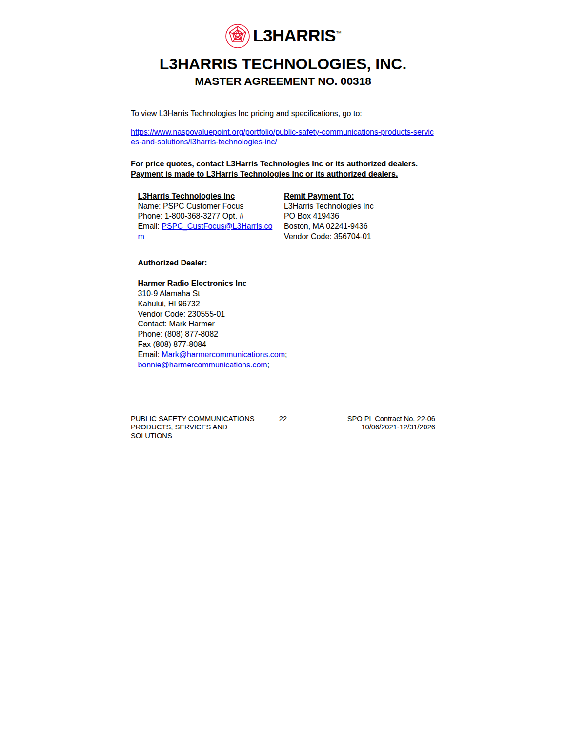L3HARRIS™
L3HARRIS TECHNOLOGIES, INC.
MASTER AGREEMENT NO. 00318
To view L3Harris Technologies Inc pricing and specifications, go to:
https://www.naspovaluepoint.org/portfolio/public-safety-communications-products-services-and-solutions/l3harris-technologies-inc/
For price quotes, contact L3Harris Technologies Inc or its authorized dealers. Payment is made to L3Harris Technologies Inc or its authorized dealers.
| L3Harris Technologies Inc Name: PSPC Customer Focus Phone: 1-800-368-3277 Opt. # Email: PSPC_CustFocus@L3Harris.com | Remit Payment To: L3Harris Technologies Inc PO Box 419436 Boston, MA 02241-9436 Vendor Code: 356704-01 |
Authorized Dealer:
Harmer Radio Electronics Inc
310-9 Alamaha St
Kahului, HI 96732
Vendor Code: 230555-01
Contact: Mark Harmer
Phone: (808) 877-8082
Fax (808) 877-8084
Email: Mark@harmercommunications.com;
bonnie@harmercommunications.com;
| PUBLIC SAFETY COMMUNICATIONS PRODUCTS, SERVICES AND SOLUTIONS | 22 | SPO PL Contract No. 22-06 10/06/2021-12/31/2026 |